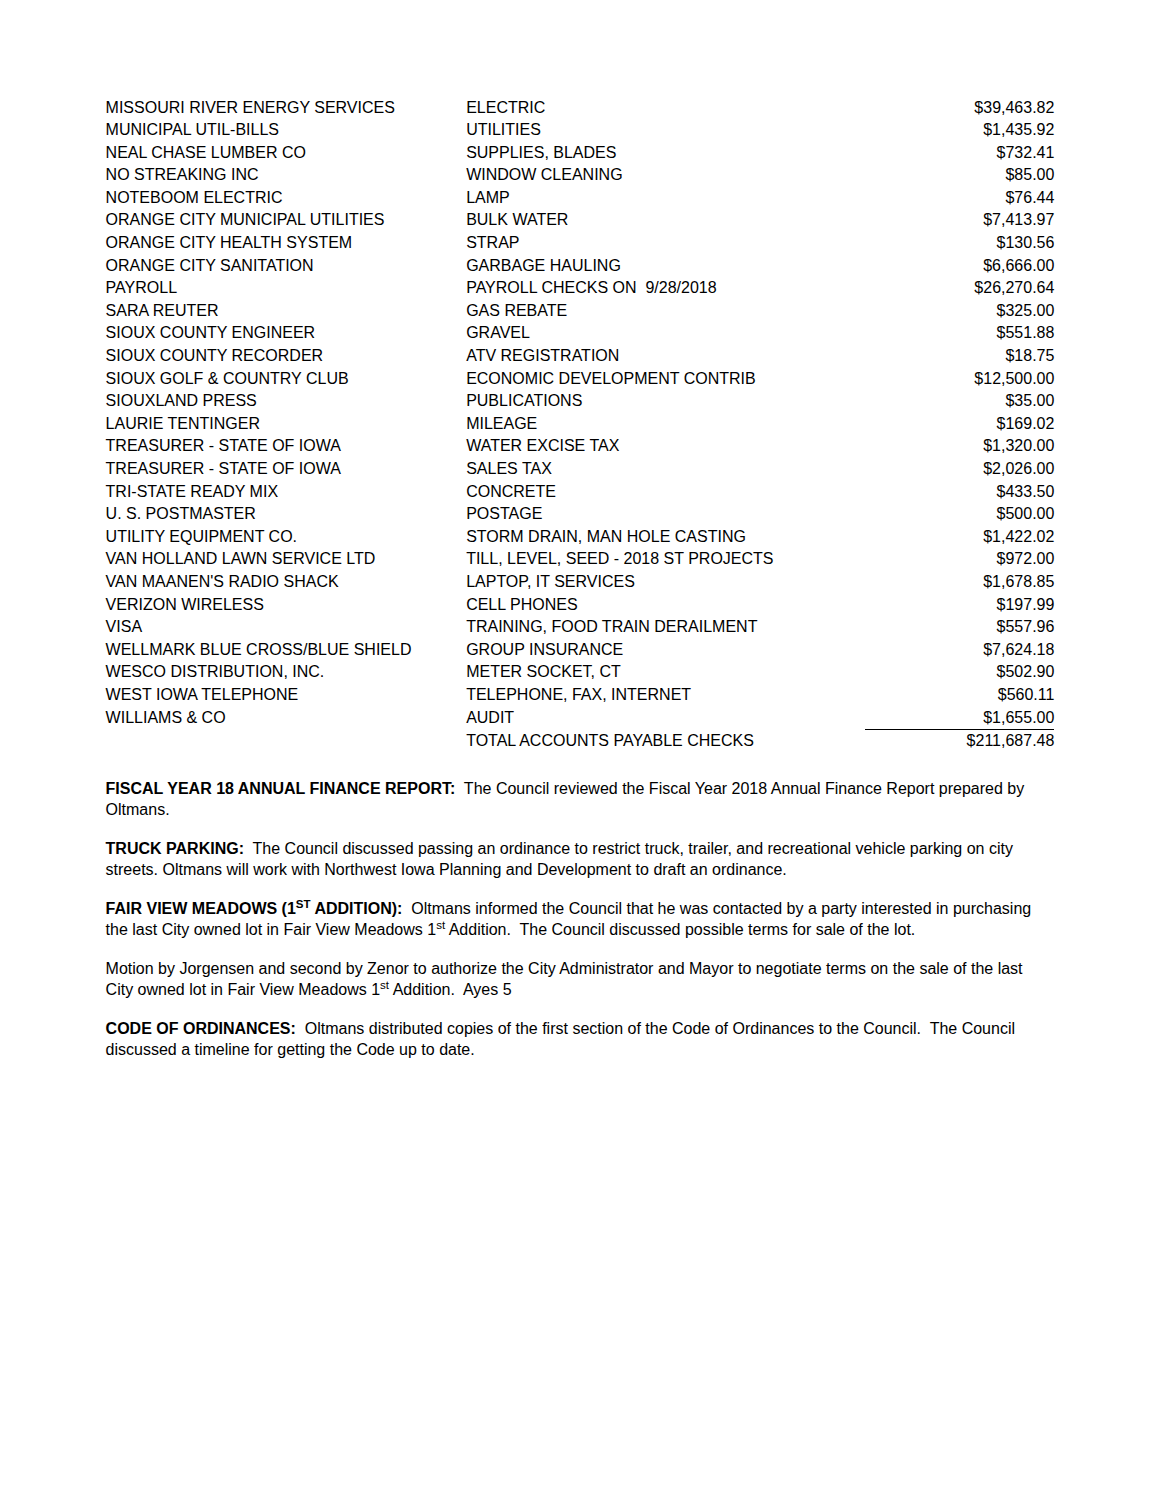| MISSOURI RIVER ENERGY SERVICES | ELECTRIC | $39,463.82 |
| MUNICIPAL UTIL-BILLS | UTILITIES | $1,435.92 |
| NEAL CHASE LUMBER CO | SUPPLIES, BLADES | $732.41 |
| NO STREAKING INC | WINDOW CLEANING | $85.00 |
| NOTEBOOM ELECTRIC | LAMP | $76.44 |
| ORANGE CITY MUNICIPAL UTILITIES | BULK WATER | $7,413.97 |
| ORANGE CITY HEALTH SYSTEM | STRAP | $130.56 |
| ORANGE CITY SANITATION | GARBAGE HAULING | $6,666.00 |
| PAYROLL | PAYROLL CHECKS ON 9/28/2018 | $26,270.64 |
| SARA REUTER | GAS REBATE | $325.00 |
| SIOUX COUNTY ENGINEER | GRAVEL | $551.88 |
| SIOUX COUNTY RECORDER | ATV REGISTRATION | $18.75 |
| SIOUX GOLF & COUNTRY CLUB | ECONOMIC DEVELOPMENT CONTRIB | $12,500.00 |
| SIOUXLAND PRESS | PUBLICATIONS | $35.00 |
| LAURIE TENTINGER | MILEAGE | $169.02 |
| TREASURER - STATE OF IOWA | WATER EXCISE TAX | $1,320.00 |
| TREASURER - STATE OF IOWA | SALES TAX | $2,026.00 |
| TRI-STATE READY MIX | CONCRETE | $433.50 |
| U. S. POSTMASTER | POSTAGE | $500.00 |
| UTILITY EQUIPMENT CO. | STORM DRAIN, MAN HOLE CASTING | $1,422.02 |
| VAN HOLLAND LAWN SERVICE LTD | TILL, LEVEL, SEED - 2018 ST PROJECTS | $972.00 |
| VAN MAANEN'S RADIO SHACK | LAPTOP, IT SERVICES | $1,678.85 |
| VERIZON WIRELESS | CELL PHONES | $197.99 |
| VISA | TRAINING, FOOD TRAIN DERAILMENT | $557.96 |
| WELLMARK BLUE CROSS/BLUE SHIELD | GROUP INSURANCE | $7,624.18 |
| WESCO DISTRIBUTION, INC. | METER SOCKET, CT | $502.90 |
| WEST IOWA TELEPHONE | TELEPHONE, FAX, INTERNET | $560.11 |
| WILLIAMS & CO | AUDIT | $1,655.00 |
| | TOTAL ACCOUNTS PAYABLE CHECKS | $211,687.48 |
FISCAL YEAR 18 ANNUAL FINANCE REPORT: The Council reviewed the Fiscal Year 2018 Annual Finance Report prepared by Oltmans.
TRUCK PARKING: The Council discussed passing an ordinance to restrict truck, trailer, and recreational vehicle parking on city streets. Oltmans will work with Northwest Iowa Planning and Development to draft an ordinance.
FAIR VIEW MEADOWS (1ST ADDITION): Oltmans informed the Council that he was contacted by a party interested in purchasing the last City owned lot in Fair View Meadows 1st Addition. The Council discussed possible terms for sale of the lot.
Motion by Jorgensen and second by Zenor to authorize the City Administrator and Mayor to negotiate terms on the sale of the last City owned lot in Fair View Meadows 1st Addition. Ayes 5
CODE OF ORDINANCES: Oltmans distributed copies of the first section of the Code of Ordinances to the Council. The Council discussed a timeline for getting the Code up to date.